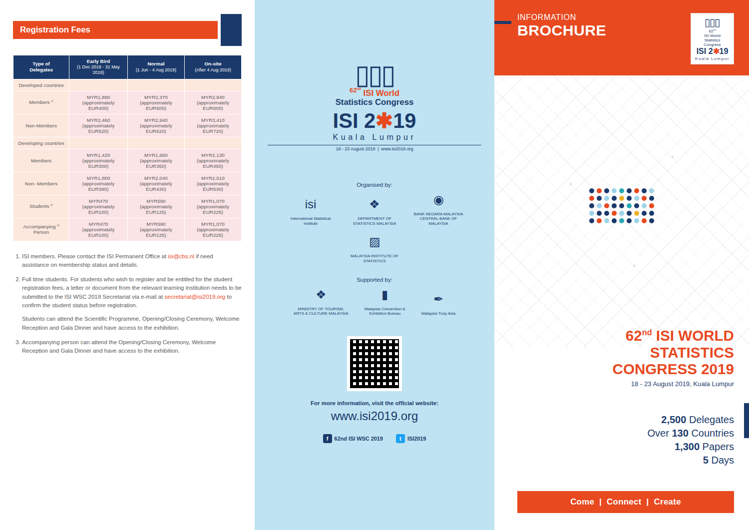Registration Fees
| Type of Delegates | Early Bird (1 Dec 2018 - 31 May 2019) | Normal (1 Jun - 4 Aug 2019) | On-site (After 4 Aug 2019) |
| --- | --- | --- | --- |
| Developed countries | | | |
| Members 1/ | MYR1,890 (approximately EUR400) | MYR2,370 (approximately EUR500) | MYR2,840 (approximately EUR600) |
| Non-Members | MYR2,460 (approximately EUR520) | MYR2,940 (approximately EUR620) | MYR3,410 (approximately EUR720) |
| Developing countries | | | |
| Members | MYR1,420 (approximately EUR300) | MYR1,660 (approximately EUR350) | MYR2,130 (approximately EUR450) |
| Non- Members | MYR1,800 (approximately EUR380) | MYR2,040 (approximately EUR430) | MYR2,510 (approximately EUR530) |
| Students 2/ | MYR470 (approximately EUR100) | MYR590 (approximately EUR125) | MYR1,070 (approximately EUR225) |
| Accompanying 3/ Person | MYR470 (approximately EUR100) | MYR590 (approximately EUR125) | MYR1,070 (approximately EUR225) |
ISI members. Please contact the ISI Permanent Office at isi@cbs.nl if need assistance on membership status and details.
Full time students. For students who wish to register and be entitled for the student registration fees, a letter or document from the relevant learning institution needs to be submitted to the ISI WSC 2019 Secretariat via e-mail at secretariat@isi2019.org to confirm the student status before registration.
Students can attend the Scientific Programme, Opening/Closing Ceremony, Welcome Reception and Gala Dinner and have access to the exhibition.
Accompanying person can attend the Opening/Closing Ceremony, Welcome Reception and Gala Dinner and have access to the exhibition.
▯▯▯ 62nd ISI World Statistics Congress ISI 2✱19 Kuala Lumpur 18 - 23 August 2019 | www.isi2019.org
Organised by:
isi International Statistical Institute
❖DEPARTMENT OF STATISTICS MALAYSIA
◉BANK NEGARA MALAYSIA
CENTRAL BANK OF MALAYSIA
▨MALAYSIA INSTITUTE OF STATISTICS
Supported by:
❖MINISTRY OF TOURISM, ARTS & CULTURE MALAYSIA
▮Malaysia Convention & Exhibition Bureau
✒Malaysia Truly Asia
For more information, visit the official website:
www.isi2019.org
f62nd ISI WSC 2019 t ISI2019
INFORMATION BROCHURE
▯▯▯ 62nd
ISI World
Statistics
Congress ISI 2✱19 Kuala Lumpur
62nd ISI WORLD
STATISTICS
CONGRESS 2019
18 - 23 August 2019, Kuala Lumpur
2,500 Delegates
Over 130 Countries
1,300 Papers
5 Days
Come | Connect | Create